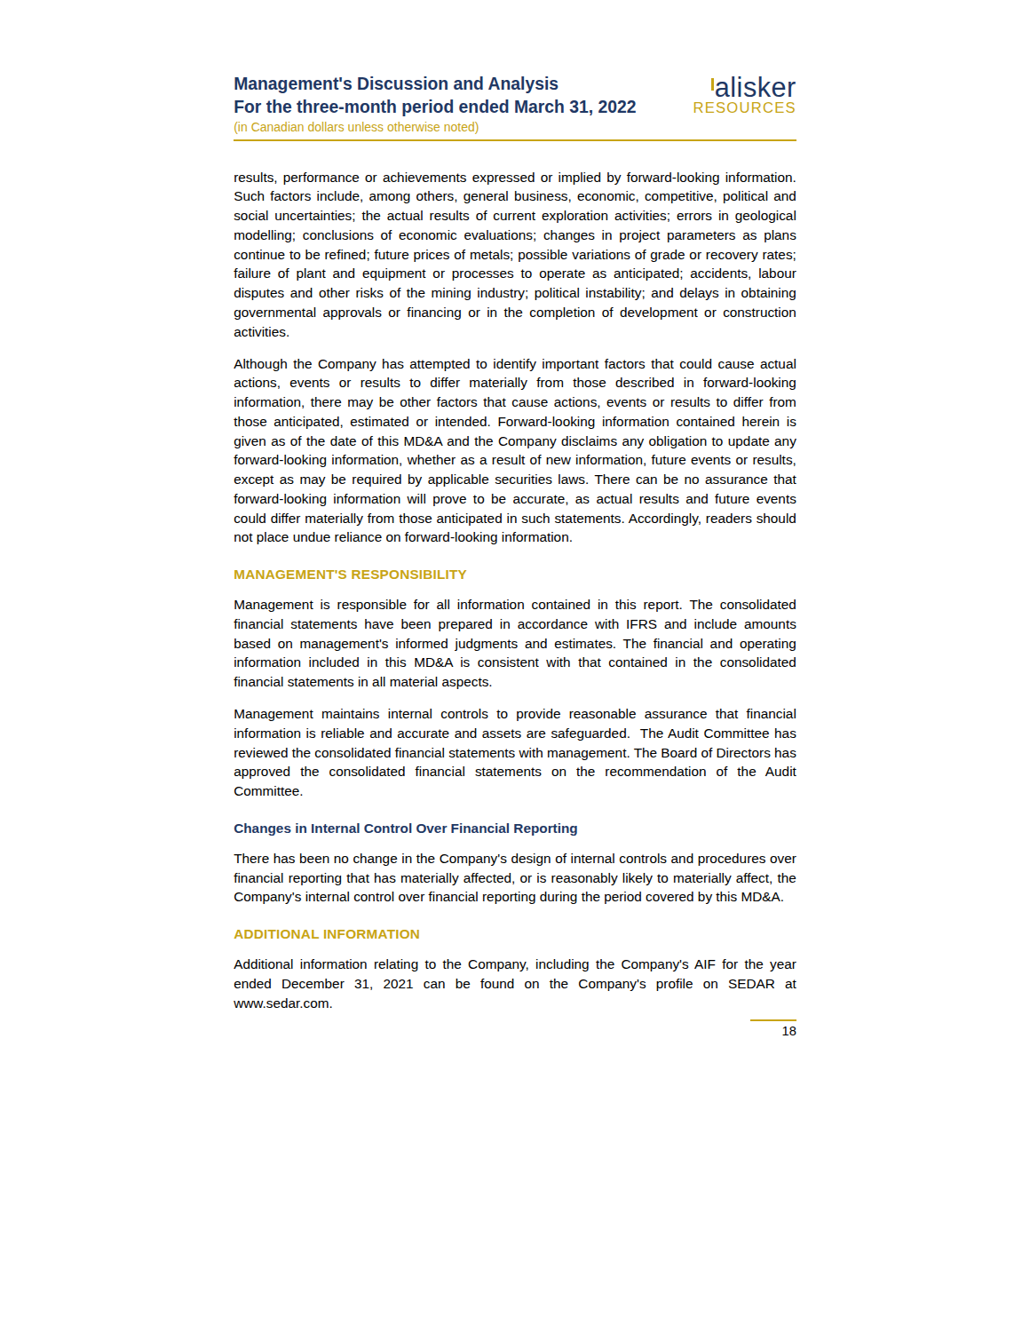Management's Discussion and Analysis
For the three-month period ended March 31, 2022
(in Canadian dollars unless otherwise noted)
alisker
RESOURCES
results, performance or achievements expressed or implied by forward-looking information. Such factors include, among others, general business, economic, competitive, political and social uncertainties; the actual results of current exploration activities; errors in geological modelling; conclusions of economic evaluations; changes in project parameters as plans continue to be refined; future prices of metals; possible variations of grade or recovery rates; failure of plant and equipment or processes to operate as anticipated; accidents, labour disputes and other risks of the mining industry; political instability; and delays in obtaining governmental approvals or financing or in the completion of development or construction activities.
Although the Company has attempted to identify important factors that could cause actual actions, events or results to differ materially from those described in forward-looking information, there may be other factors that cause actions, events or results to differ from those anticipated, estimated or intended. Forward-looking information contained herein is given as of the date of this MD&A and the Company disclaims any obligation to update any forward-looking information, whether as a result of new information, future events or results, except as may be required by applicable securities laws. There can be no assurance that forward-looking information will prove to be accurate, as actual results and future events could differ materially from those anticipated in such statements. Accordingly, readers should not place undue reliance on forward-looking information.
MANAGEMENT'S RESPONSIBILITY
Management is responsible for all information contained in this report. The consolidated financial statements have been prepared in accordance with IFRS and include amounts based on management's informed judgments and estimates. The financial and operating information included in this MD&A is consistent with that contained in the consolidated financial statements in all material aspects.
Management maintains internal controls to provide reasonable assurance that financial information is reliable and accurate and assets are safeguarded. The Audit Committee has reviewed the consolidated financial statements with management. The Board of Directors has approved the consolidated financial statements on the recommendation of the Audit Committee.
Changes in Internal Control Over Financial Reporting
There has been no change in the Company's design of internal controls and procedures over financial reporting that has materially affected, or is reasonably likely to materially affect, the Company's internal control over financial reporting during the period covered by this MD&A.
ADDITIONAL INFORMATION
Additional information relating to the Company, including the Company's AIF for the year ended December 31, 2021 can be found on the Company's profile on SEDAR at www.sedar.com.
18